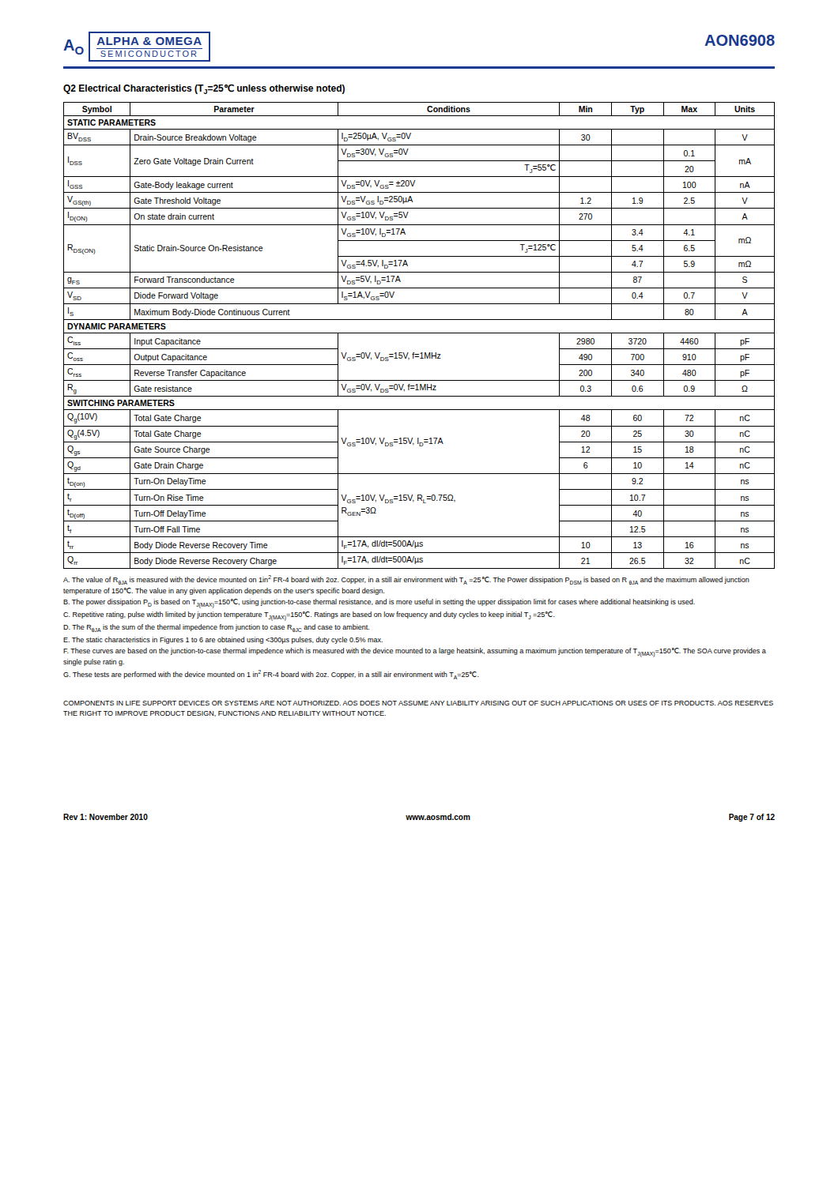AO ALPHA & OMEGA SEMICONDUCTOR
AON6908
Q2 Electrical Characteristics (TJ=25℃ unless otherwise noted)
| Symbol | Parameter | Conditions | Min | Typ | Max | Units |
| --- | --- | --- | --- | --- | --- | --- |
| STATIC PARAMETERS |
| BV DSS | Drain-Source Breakdown Voltage | I D =250µA, V GS =0V | 30 | | | V |
| I DSS | Zero Gate Voltage Drain Current | V DS =30V, V GS =0V | | | 0.1 | mA |
| T J =55℃ | | | 20 |
| I GSS | Gate-Body leakage current | V DS =0V, V GS = ±20V | | | 100 | nA |
| V GS(th) | Gate Threshold Voltage | V DS =V GS I D =250µA | 1.2 | 1.9 | 2.5 | V |
| I D(ON) | On state drain current | V GS =10V, V DS =5V | 270 | | | A |
| R DS(ON) | Static Drain-Source On-Resistance | V GS =10V, I D =17A | | 3.4 | 4.1 | mΩ |
| T J =125℃ | | 5.4 | 6.5 |
| V GS =4.5V, I D =17A | | 4.7 | 5.9 | mΩ |
| g FS | Forward Transconductance | V DS =5V, I D =17A | | 87 | | S |
| V SD | Diode Forward Voltage | I S =1A,V GS =0V | | 0.4 | 0.7 | V |
| I S | Maximum Body-Diode Continuous Current | | 80 | A |
| DYNAMIC PARAMETERS |
| C iss | Input Capacitance | V GS =0V, V DS =15V, f=1MHz | 2980 | 3720 | 4460 | pF |
| C oss | Output Capacitance | 490 | 700 | 910 | pF |
| C rss | Reverse Transfer Capacitance | 200 | 340 | 480 | pF |
| R g | Gate resistance | V GS =0V, V DS =0V, f=1MHz | 0.3 | 0.6 | 0.9 | Ω |
| SWITCHING PARAMETERS |
| Q g (10V) | Total Gate Charge | V GS =10V, V DS =15V, I D =17A | 48 | 60 | 72 | nC |
| Q g (4.5V) | Total Gate Charge | 20 | 25 | 30 | nC |
| Q gs | Gate Source Charge | 12 | 15 | 18 | nC |
| Q gd | Gate Drain Charge | 6 | 10 | 14 | nC |
| t D(on) | Turn-On DelayTime | V GS =10V, V DS =15V, R L =0.75Ω, R GEN =3Ω | | 9.2 | | ns |
| t r | Turn-On Rise Time | | 10.7 | | ns |
| t D(off) | Turn-Off DelayTime | | 40 | | ns |
| t f | Turn-Off Fall Time | | 12.5 | | ns |
| t rr | Body Diode Reverse Recovery Time | I F =17A, dI/dt=500A/µs | 10 | 13 | 16 | ns |
| Q rr | Body Diode Reverse Recovery Charge | I F =17A, dI/dt=500A/µs | 21 | 26.5 | 32 | nC |
A. The value of RθJA is measured with the device mounted on 1in2 FR-4 board with 2oz. Copper, in a still air environment with TA =25℃. The Power dissipation PDSM is based on R θJA and the maximum allowed junction temperature of 150℃. The value in any given application depends on the user's specific board design.
B. The power dissipation PD is based on TJ(MAX)=150℃, using junction-to-case thermal resistance, and is more useful in setting the upper dissipation limit for cases where additional heatsinking is used.
C. Repetitive rating, pulse width limited by junction temperature TJ(MAX)=150℃. Ratings are based on low frequency and duty cycles to keep initial TJ =25℃.
D. The RθJA is the sum of the thermal impedence from junction to case RθJC and case to ambient.
E. The static characteristics in Figures 1 to 6 are obtained using <300µs pulses, duty cycle 0.5% max.
F. These curves are based on the junction-to-case thermal impedence which is measured with the device mounted to a large heatsink, assuming a maximum junction temperature of TJ(MAX)=150℃. The SOA curve provides a single pulse ratin g.
G. These tests are performed with the device mounted on 1 in2 FR-4 board with 2oz. Copper, in a still air environment with TA=25℃.
COMPONENTS IN LIFE SUPPORT DEVICES OR SYSTEMS ARE NOT AUTHORIZED. AOS DOES NOT ASSUME ANY LIABILITY ARISING OUT OF SUCH APPLICATIONS OR USES OF ITS PRODUCTS. AOS RESERVES THE RIGHT TO IMPROVE PRODUCT DESIGN, FUNCTIONS AND RELIABILITY WITHOUT NOTICE.
Rev 1: November 2010
www.aosmd.com
Page 7 of 12